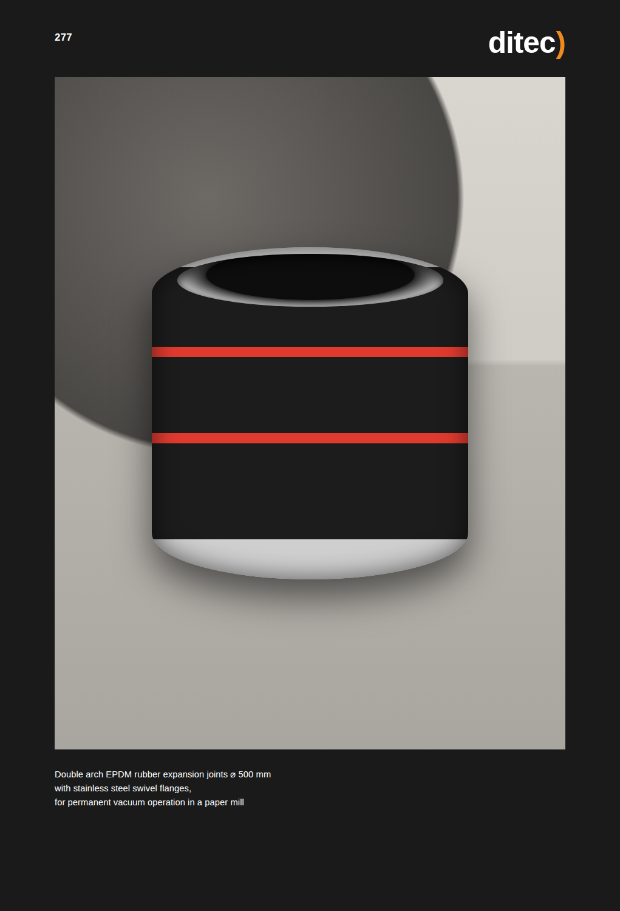277
ditec)
Double arch EPDM rubber expansion joints ⌀ 500 mm
with stainless steel swivel flanges,
for permanent vacuum operation in a paper mill